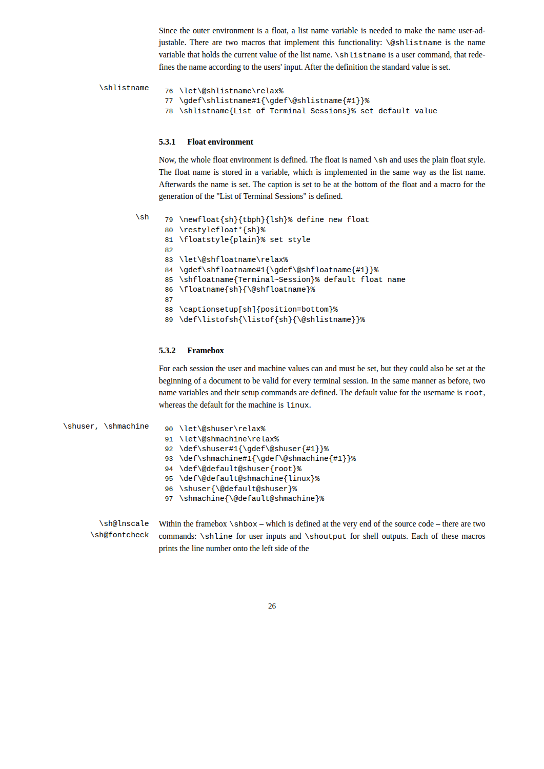Since the outer environment is a float, a list name variable is needed to make the name user-adjustable. There are two macros that implement this functionality: \@shlistname is the name variable that holds the current value of the list name. \shlistname is a user command, that redefines the name according to the users' input. After the definition the standard value is set.
\shlistname
76\let\@shlistname\relax% 77\gdef\shlistname#1{\gdef\@shlistname{#1}}% 78\shlistname{List of Terminal Sessions}% set default value
5.3.1 Float environment
Now, the whole float environment is defined. The float is named \sh and uses the plain float style. The float name is stored in a variable, which is implemented in the same way as the list name. Afterwards the name is set. The caption is set to be at the bottom of the float and a macro for the generation of the "List of Terminal Sessions" is defined.
\sh
79\newfloat{sh}{tbph}{lsh}% define new float 80\restylefloat*{sh}% 81\floatstyle{plain}% set style 82 83\let\@shfloatname\relax% 84\gdef\shfloatname#1{\gdef\@shfloatname{#1}}% 85\shfloatname{Terminal~Session}% default float name 86\floatname{sh}{\@shfloatname}% 87 88\captionsetup[sh]{position=bottom}% 89\def\listofsh{\listof{sh}{\@shlistname}}%
5.3.2 Framebox
For each session the user and machine values can and must be set, but they could also be set at the beginning of a document to be valid for every terminal session. In the same manner as before, two name variables and their setup commands are defined. The default value for the username is root, whereas the default for the machine is linux.
\shuser, \shmachine
90\let\@shuser\relax% 91\let\@shmachine\relax% 92\def\shuser#1{\gdef\@shuser{#1}}% 93\def\shmachine#1{\gdef\@shmachine{#1}}% 94\def\@default@shuser{root}% 95\def\@default@shmachine{linux}% 96\shuser{\@default@shuser}% 97\shmachine{\@default@shmachine}%
\sh@lnscale\sh@fontcheck
Within the framebox \shbox – which is defined at the very end of the source code – there are two commands: \shline for user inputs and \shoutput for shell outputs. Each of these macros prints the line number onto the left side of the
26